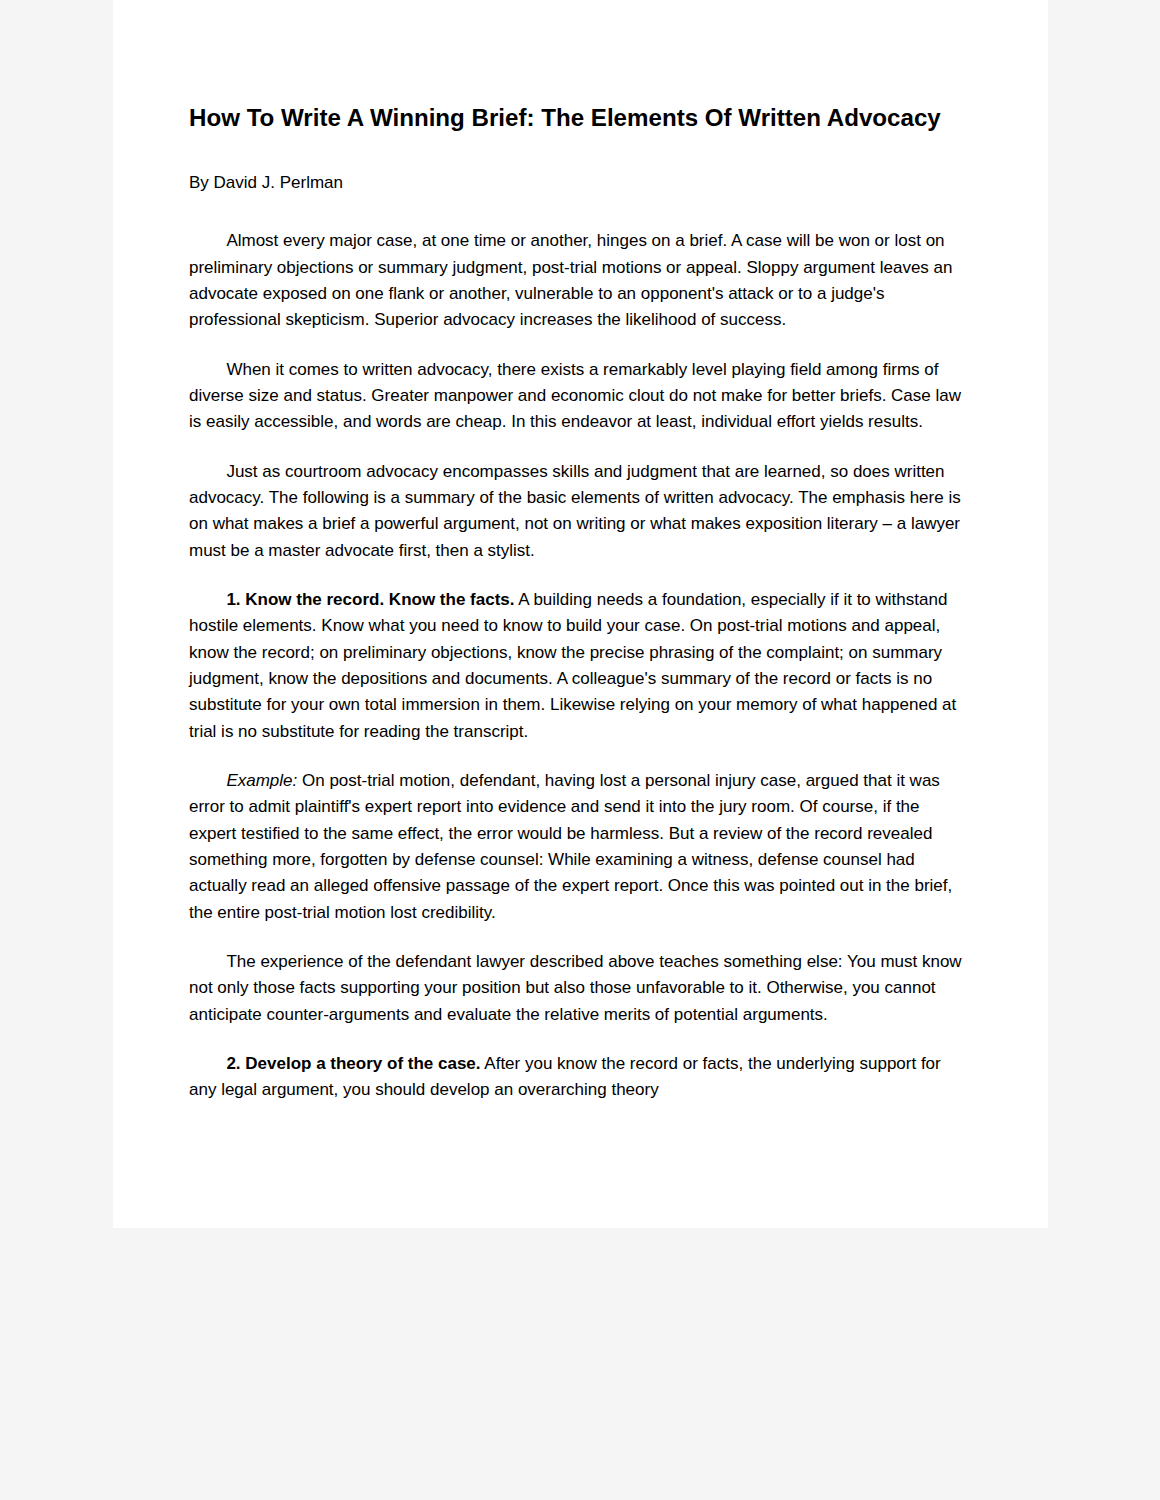How To Write A Winning Brief: The Elements Of Written Advocacy
By David J. Perlman
Almost every major case, at one time or another, hinges on a brief. A case will be won or lost on preliminary objections or summary judgment, post-trial motions or appeal. Sloppy argument leaves an advocate exposed on one flank or another, vulnerable to an opponent's attack or to a judge's professional skepticism. Superior advocacy increases the likelihood of success.
When it comes to written advocacy, there exists a remarkably level playing field among firms of diverse size and status. Greater manpower and economic clout do not make for better briefs. Case law is easily accessible, and words are cheap. In this endeavor at least, individual effort yields results.
Just as courtroom advocacy encompasses skills and judgment that are learned, so does written advocacy. The following is a summary of the basic elements of written advocacy. The emphasis here is on what makes a brief a powerful argument, not on writing or what makes exposition literary – a lawyer must be a master advocate first, then a stylist.
1. Know the record. Know the facts. A building needs a foundation, especially if it to withstand hostile elements. Know what you need to know to build your case. On post-trial motions and appeal, know the record; on preliminary objections, know the precise phrasing of the complaint; on summary judgment, know the depositions and documents. A colleague's summary of the record or facts is no substitute for your own total immersion in them. Likewise relying on your memory of what happened at trial is no substitute for reading the transcript.
Example: On post-trial motion, defendant, having lost a personal injury case, argued that it was error to admit plaintiff's expert report into evidence and send it into the jury room. Of course, if the expert testified to the same effect, the error would be harmless. But a review of the record revealed something more, forgotten by defense counsel: While examining a witness, defense counsel had actually read an alleged offensive passage of the expert report. Once this was pointed out in the brief, the entire post-trial motion lost credibility.
The experience of the defendant lawyer described above teaches something else: You must know not only those facts supporting your position but also those unfavorable to it. Otherwise, you cannot anticipate counter-arguments and evaluate the relative merits of potential arguments.
2. Develop a theory of the case. After you know the record or facts, the underlying support for any legal argument, you should develop an overarching theory